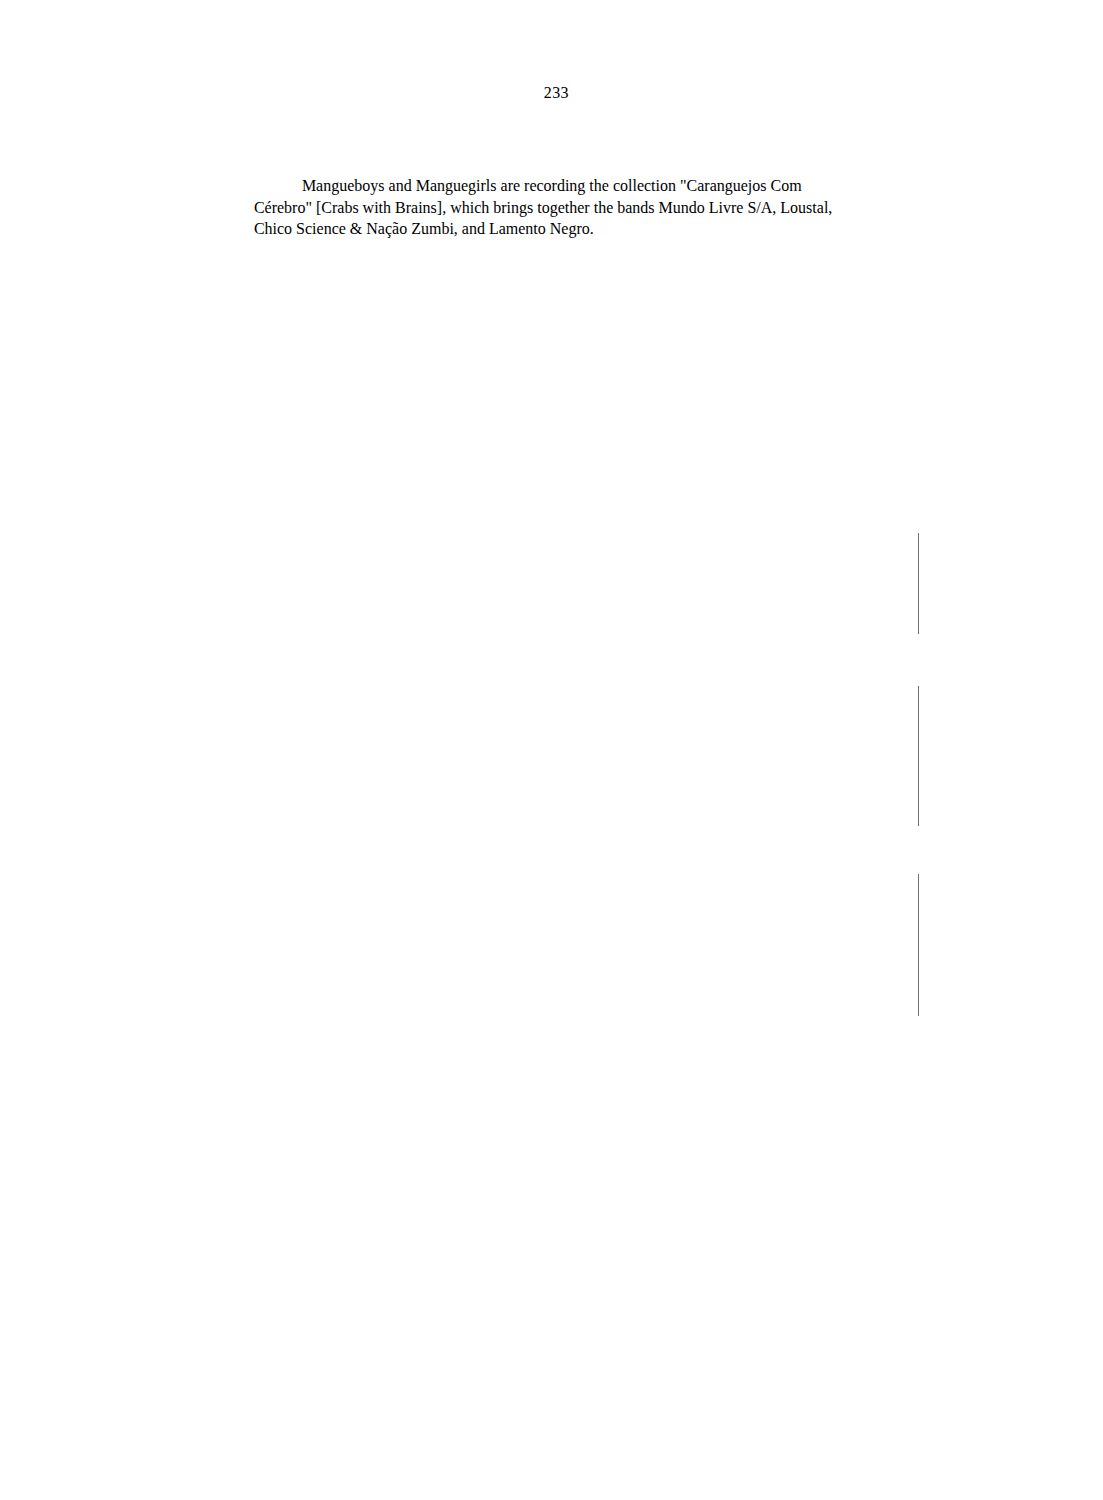233
Mangueboys and Manguegirls are recording the collection "Caranguejos Com Cérebro" [Crabs with Brains], which brings together the bands Mundo Livre S/A, Loustal, Chico Science & Nação Zumbi, and Lamento Negro.